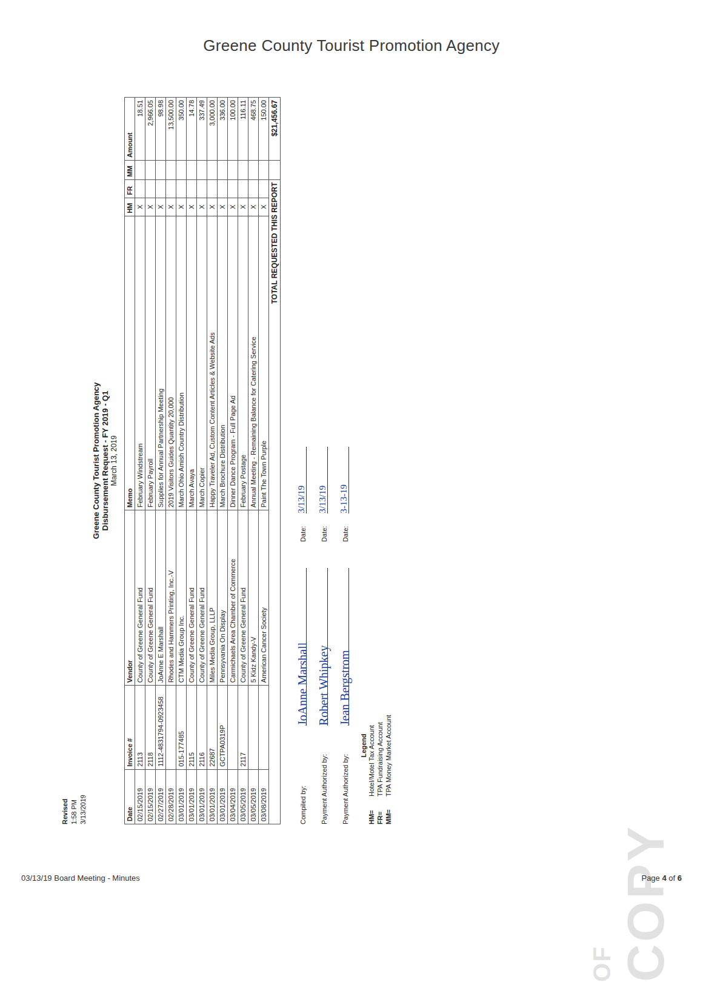Greene County Tourist Promotion Agency
Revised
1:58 PM
3/13/2019
Greene County Tourist Promotion Agency
Disbursement Request - FY 2019 - Q1
March 13, 2019
| Date | Invoice # | Vendor | Memo | HM | FR | MM | Amount |
| --- | --- | --- | --- | --- | --- | --- | --- |
| 02/15/2019 | 2113 | County of Greene General Fund | February Windstream | X | | | 18.51 |
| 02/15/2019 | 2118 | County of Greene General Fund | February Payroll | X | | | 2,966.05 |
| 02/27/2019 | 1112-4831794-0923458 | JoAnne E Marshall | Supplies for Annual Partnership Meeting | X | | | 98.98 |
| 02/28/2019 | | Rhodes and Hammers Printing, Inc.-V | 2019 Visitors Guides Quantity 20,000 | X | | | 13,500.00 |
| 03/01/2019 | 015-177485 | CTM Media Group Inc. | March Ohio Amish Country Distribution | X | | | 350.00 |
| 03/01/2019 | 2115 | County of Greene General Fund | March Avaya | X | | | 14.78 |
| 03/01/2019 | 2116 | County of Greene General Fund | March Copier | X | | | 337.49 |
| 03/01/2019 | 22687 | Miles Media Group, LLLP | Happy Traveler Ad, Custom Content Articles & Website Ads | X | | | 3,000.00 |
| 03/01/2019 | GCTPA0319P | Pennsyvania On Display | March Brochure Distribution | X | | | 336.00 |
| 03/04/2019 | | Carmichaels Area Chamber of Commerce | Dinner Dance Program - Full Page Ad | X | | | 100.00 |
| 03/05/2019 | 2117 | County of Greene General Fund | February Postage | X | | | 116.11 |
| 03/05/2019 | | 5 Kidz Kandy-V | Annual Meeting - Remaining Balance for Catering Service | X | | | 468.75 |
| 03/08/2019 | | American Cancer Society | Paint The Town Purple | X | | | 150.00 |
| TOTAL REQUESTED THIS REPORT | | $21,456.67 |
Compiled by: JoAnne Marshall Date: 3/13/19
Payment Authorized by: Robert Whipkey Date: 3/13/19
Payment Authorized by: Jean Bergstrom Date: 3-13-19
Legend
| HM= | Hotel/Motel Tax Account |
| FR= | TPA Fundraising Account |
| MM= | TPA Money Market Account |
OFCOPY
03/13/19 Board Meeting - Minutes
Page 4 of 6